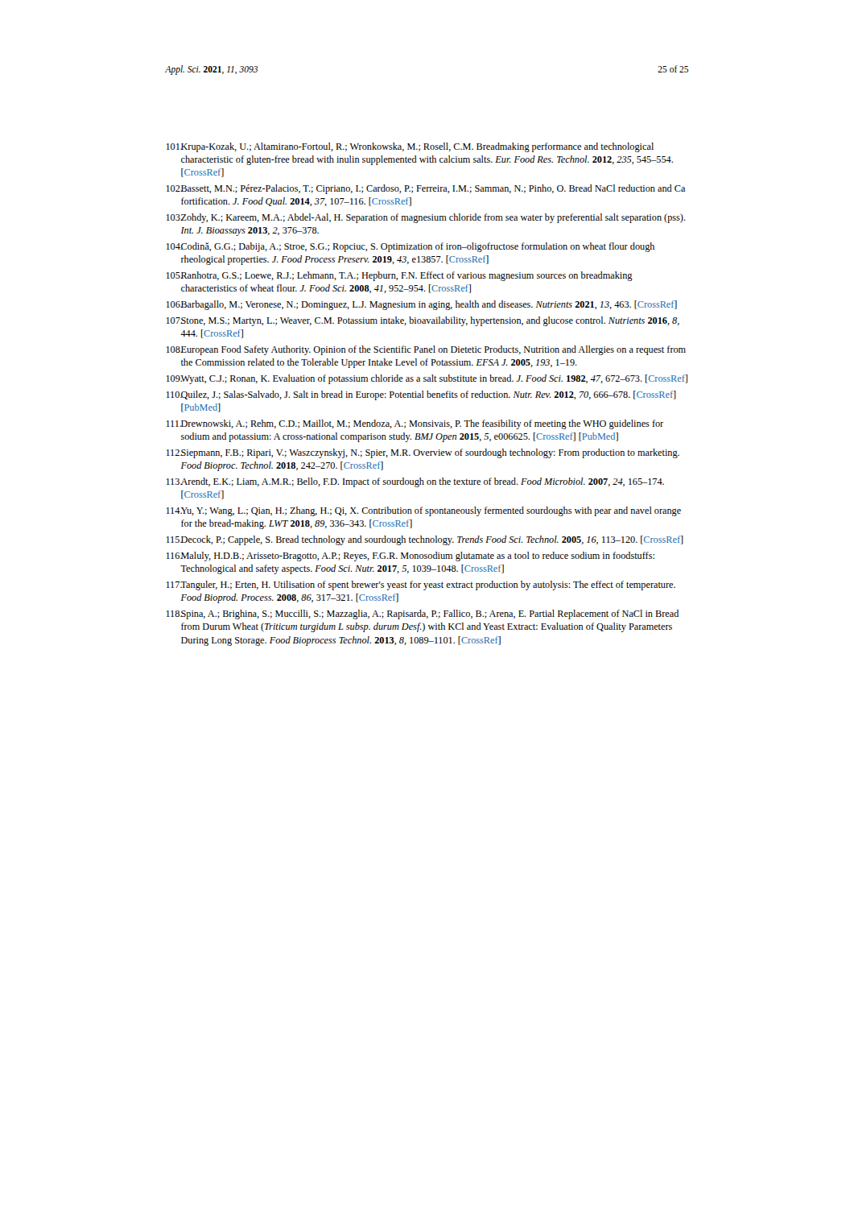Appl. Sci. 2021, 11, 3093 25 of 25
Krupa-Kozak, U.; Altamirano-Fortoul, R.; Wronkowska, M.; Rosell, C.M. Breadmaking performance and technological characteristic of gluten-free bread with inulin supplemented with calcium salts. Eur. Food Res. Technol. 2012, 235, 545–554. [CrossRef]
Bassett, M.N.; Pérez-Palacios, T.; Cipriano, I.; Cardoso, P.; Ferreira, I.M.; Samman, N.; Pinho, O. Bread NaCl reduction and Ca fortification. J. Food Qual. 2014, 37, 107–116. [CrossRef]
Zohdy, K.; Kareem, M.A.; Abdel-Aal, H. Separation of magnesium chloride from sea water by preferential salt separation (pss). Int. J. Bioassays 2013, 2, 376–378.
Codină, G.G.; Dabija, A.; Stroe, S.G.; Ropciuc, S. Optimization of iron–oligofructose formulation on wheat flour dough rheological properties. J. Food Process Preserv. 2019, 43, e13857. [CrossRef]
Ranhotra, G.S.; Loewe, R.J.; Lehmann, T.A.; Hepburn, F.N. Effect of various magnesium sources on breadmaking characteristics of wheat flour. J. Food Sci. 2008, 41, 952–954. [CrossRef]
Barbagallo, M.; Veronese, N.; Dominguez, L.J. Magnesium in aging, health and diseases. Nutrients 2021, 13, 463. [CrossRef]
Stone, M.S.; Martyn, L.; Weaver, C.M. Potassium intake, bioavailability, hypertension, and glucose control. Nutrients 2016, 8, 444. [CrossRef]
European Food Safety Authority. Opinion of the Scientific Panel on Dietetic Products, Nutrition and Allergies on a request from the Commission related to the Tolerable Upper Intake Level of Potassium. EFSA J. 2005, 193, 1–19.
Wyatt, C.J.; Ronan, K. Evaluation of potassium chloride as a salt substitute in bread. J. Food Sci. 1982, 47, 672–673. [CrossRef]
Quilez, J.; Salas-Salvado, J. Salt in bread in Europe: Potential benefits of reduction. Nutr. Rev. 2012, 70, 666–678. [CrossRef] [PubMed]
Drewnowski, A.; Rehm, C.D.; Maillot, M.; Mendoza, A.; Monsivais, P. The feasibility of meeting the WHO guidelines for sodium and potassium: A cross-national comparison study. BMJ Open 2015, 5, e006625. [CrossRef] [PubMed]
Siepmann, F.B.; Ripari, V.; Waszczynskyj, N.; Spier, M.R. Overview of sourdough technology: From production to marketing. Food Bioproc. Technol. 2018, 242–270. [CrossRef]
Arendt, E.K.; Liam, A.M.R.; Bello, F.D. Impact of sourdough on the texture of bread. Food Microbiol. 2007, 24, 165–174. [CrossRef]
Yu, Y.; Wang, L.; Qian, H.; Zhang, H.; Qi, X. Contribution of spontaneously fermented sourdoughs with pear and navel orange for the bread-making. LWT 2018, 89, 336–343. [CrossRef]
Decock, P.; Cappele, S. Bread technology and sourdough technology. Trends Food Sci. Technol. 2005, 16, 113–120. [CrossRef]
Maluly, H.D.B.; Arisseto-Bragotto, A.P.; Reyes, F.G.R. Monosodium glutamate as a tool to reduce sodium in foodstuffs: Technological and safety aspects. Food Sci. Nutr. 2017, 5, 1039–1048. [CrossRef]
Tanguler, H.; Erten, H. Utilisation of spent brewer's yeast for yeast extract production by autolysis: The effect of temperature. Food Bioprod. Process. 2008, 86, 317–321. [CrossRef]
Spina, A.; Brighina, S.; Muccilli, S.; Mazzaglia, A.; Rapisarda, P.; Fallico, B.; Arena, E. Partial Replacement of NaCl in Bread from Durum Wheat (Triticum turgidum L subsp. durum Desf.) with KCl and Yeast Extract: Evaluation of Quality Parameters During Long Storage. Food Bioprocess Technol. 2013, 8, 1089–1101. [CrossRef]